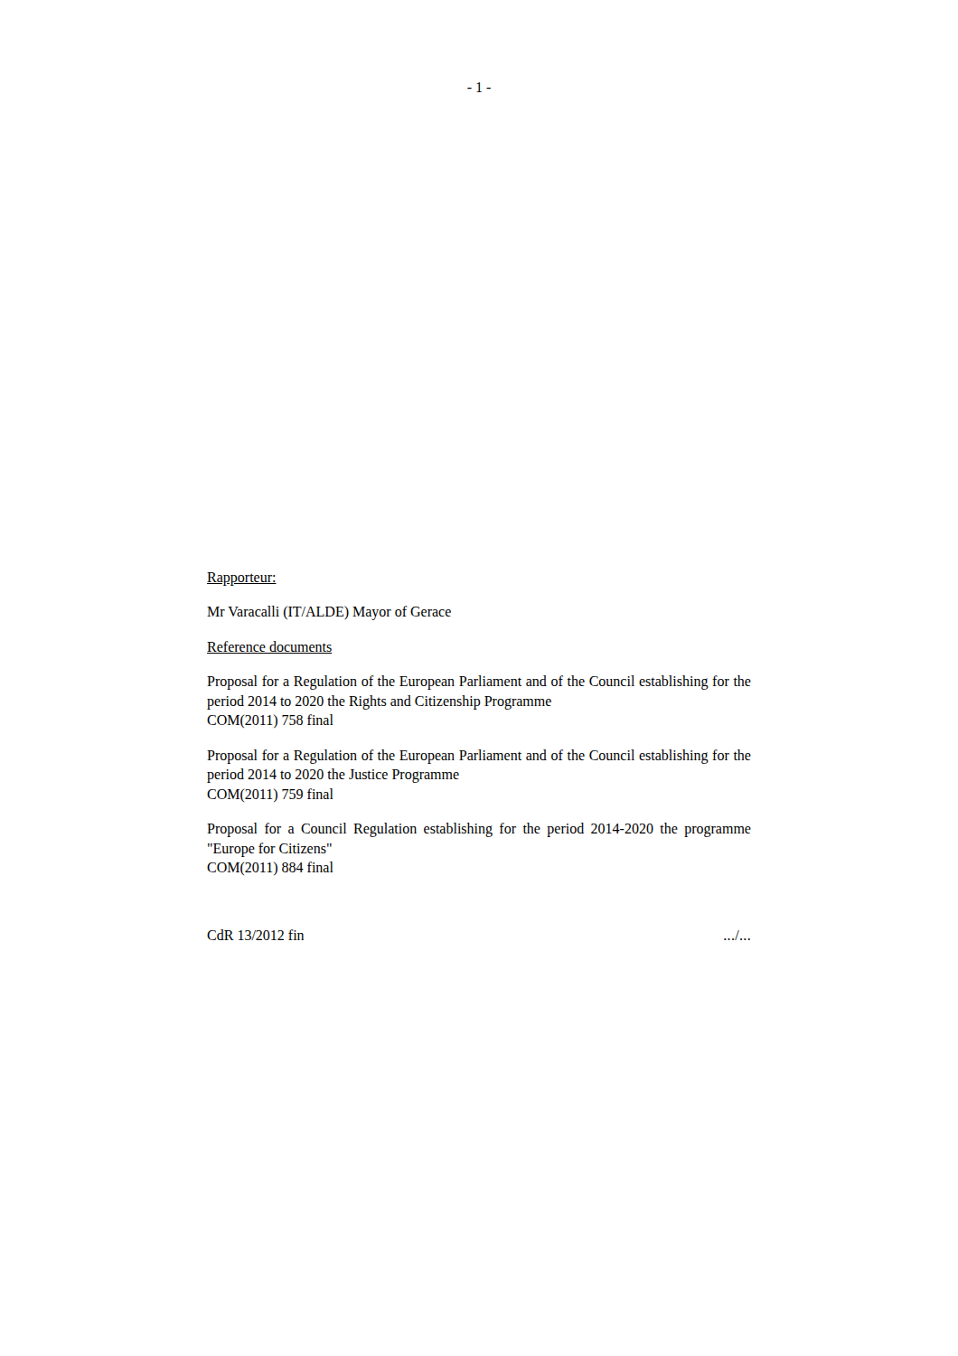- 1 -
Rapporteur:
Mr Varacalli (IT/ALDE) Mayor of Gerace
Reference documents
Proposal for a Regulation of the European Parliament and of the Council establishing for the period 2014 to 2020 the Rights and Citizenship Programme
COM(2011) 758 final
Proposal for a Regulation of the European Parliament and of the Council establishing for the period 2014 to 2020 the Justice Programme
COM(2011) 759 final
Proposal for a Council Regulation establishing for the period 2014-2020 the programme "Europe for Citizens"
COM(2011) 884 final
CdR 13/2012 fin .../...